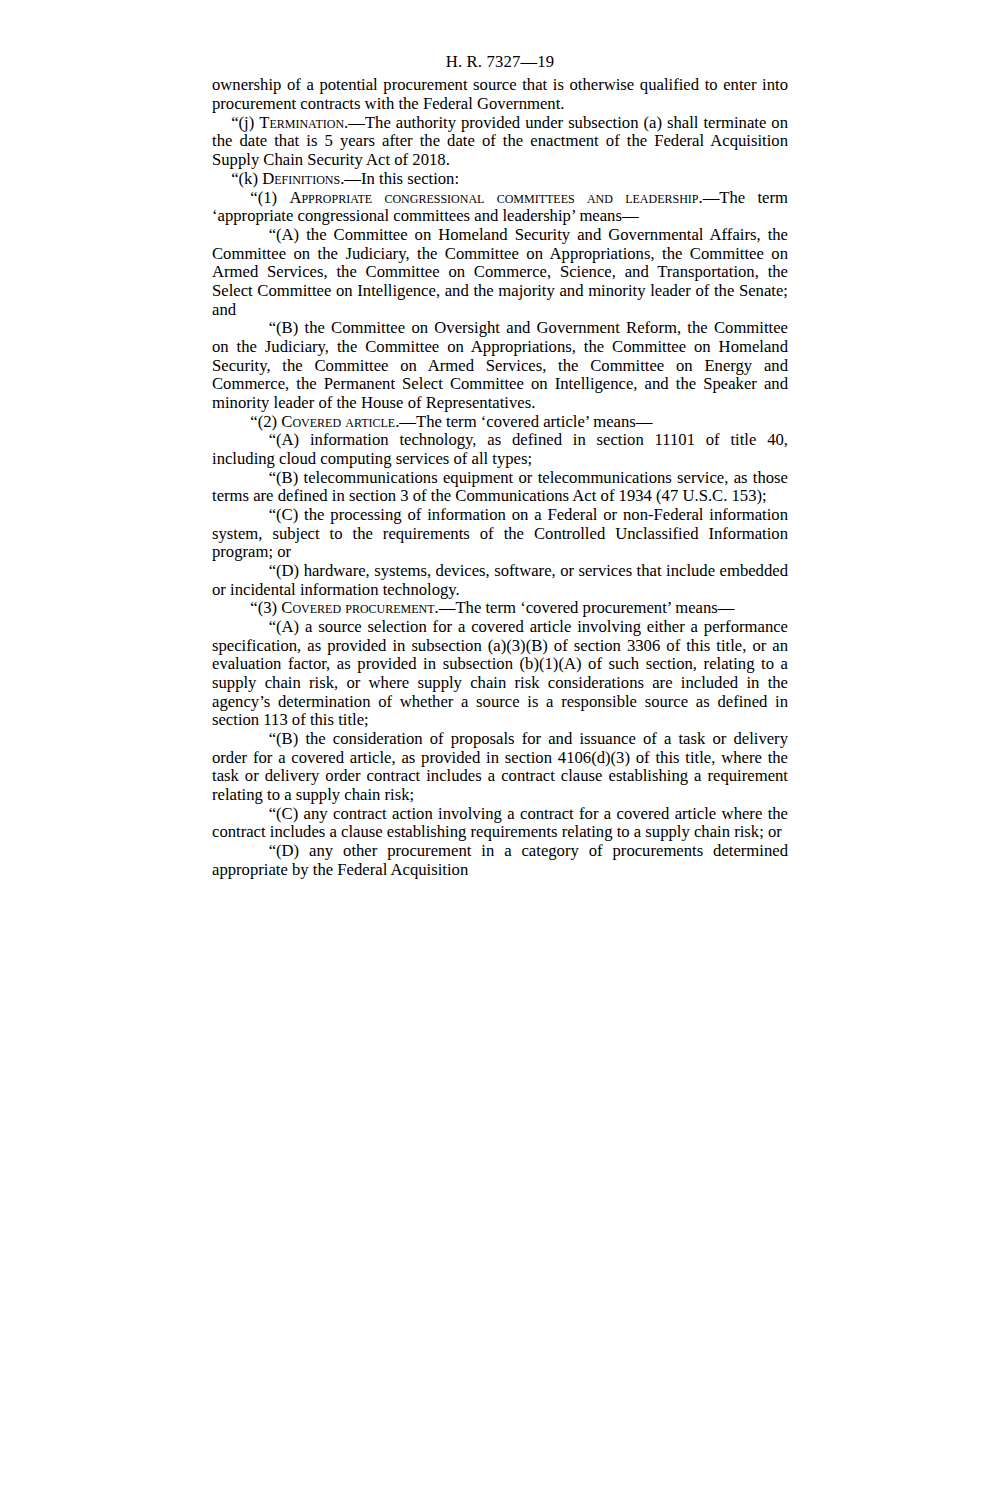H. R. 7327—19
ownership of a potential procurement source that is otherwise qualified to enter into procurement contracts with the Federal Government.
“(j) Termination.—The authority provided under subsection (a) shall terminate on the date that is 5 years after the date of the enactment of the Federal Acquisition Supply Chain Security Act of 2018.
“(k) Definitions.—In this section:
“(1) Appropriate congressional committees and leadership.—The term ‘appropriate congressional committees and leadership’ means—
“(A) the Committee on Homeland Security and Governmental Affairs, the Committee on the Judiciary, the Committee on Appropriations, the Committee on Armed Services, the Committee on Commerce, Science, and Transportation, the Select Committee on Intelligence, and the majority and minority leader of the Senate; and
“(B) the Committee on Oversight and Government Reform, the Committee on the Judiciary, the Committee on Appropriations, the Committee on Homeland Security, the Committee on Armed Services, the Committee on Energy and Commerce, the Permanent Select Committee on Intelligence, and the Speaker and minority leader of the House of Representatives.
“(2) Covered article.—The term ‘covered article’ means—
“(A) information technology, as defined in section 11101 of title 40, including cloud computing services of all types;
“(B) telecommunications equipment or telecommunications service, as those terms are defined in section 3 of the Communications Act of 1934 (47 U.S.C. 153);
“(C) the processing of information on a Federal or non-Federal information system, subject to the requirements of the Controlled Unclassified Information program; or
“(D) hardware, systems, devices, software, or services that include embedded or incidental information technology.
“(3) Covered procurement.—The term ‘covered procurement’ means—
“(A) a source selection for a covered article involving either a performance specification, as provided in subsection (a)(3)(B) of section 3306 of this title, or an evaluation factor, as provided in subsection (b)(1)(A) of such section, relating to a supply chain risk, or where supply chain risk considerations are included in the agency’s determination of whether a source is a responsible source as defined in section 113 of this title;
“(B) the consideration of proposals for and issuance of a task or delivery order for a covered article, as provided in section 4106(d)(3) of this title, where the task or delivery order contract includes a contract clause establishing a requirement relating to a supply chain risk;
“(C) any contract action involving a contract for a covered article where the contract includes a clause establishing requirements relating to a supply chain risk; or
“(D) any other procurement in a category of procurements determined appropriate by the Federal Acquisition